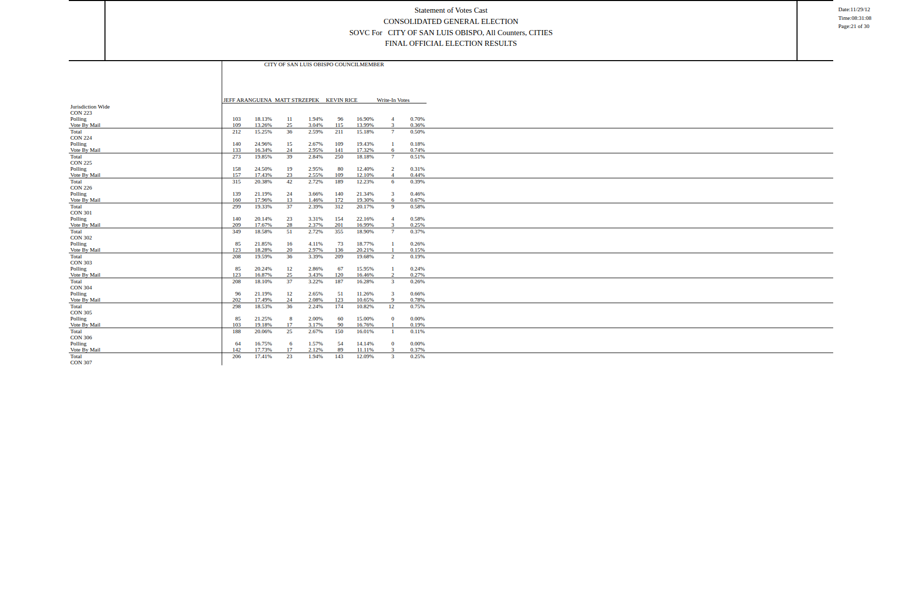Statement of Votes Cast
CONSOLIDATED GENERAL ELECTION
SOVC For CITY OF SAN LUIS OBISPO, All Counters, CITIES
FINAL OFFICIAL ELECTION RESULTS
Date:11/29/12
Time:08:31:08
Page:21 of 30
| | CITY OF SAN LUIS OBISPO COUNCILMEMBER | |
| --- | --- | --- |
| | JEFF ARANGUENA | MATT STRZEPEK | KEVIN RICE | Write-In Votes | |
| Jurisdiction Wide | | | | | | | | | |
| CON 223 | | | | | | | | | |
| Polling | 103 | 18.13% | 11 | 1.94% | 96 | 16.90% | 4 | 0.70% | |
| Vote By Mail | 109 | 13.26% | 25 | 3.04% | 115 | 13.99% | 3 | 0.36% | |
| Total | 212 | 15.25% | 36 | 2.59% | 211 | 15.18% | 7 | 0.50% | |
| CON 224 | | | | | | | | | |
| Polling | 140 | 24.96% | 15 | 2.67% | 109 | 19.43% | 1 | 0.18% | |
| Vote By Mail | 133 | 16.34% | 24 | 2.95% | 141 | 17.32% | 6 | 0.74% | |
| Total | 273 | 19.85% | 39 | 2.84% | 250 | 18.18% | 7 | 0.51% | |
| CON 225 | | | | | | | | | |
| Polling | 158 | 24.50% | 19 | 2.95% | 80 | 12.40% | 2 | 0.31% | |
| Vote By Mail | 157 | 17.43% | 23 | 2.55% | 109 | 12.10% | 4 | 0.44% | |
| Total | 315 | 20.38% | 42 | 2.72% | 189 | 12.23% | 6 | 0.39% | |
| CON 226 | | | | | | | | | |
| Polling | 139 | 21.19% | 24 | 3.66% | 140 | 21.34% | 3 | 0.46% | |
| Vote By Mail | 160 | 17.96% | 13 | 1.46% | 172 | 19.30% | 6 | 0.67% | |
| Total | 299 | 19.33% | 37 | 2.39% | 312 | 20.17% | 9 | 0.58% | |
| CON 301 | | | | | | | | | |
| Polling | 140 | 20.14% | 23 | 3.31% | 154 | 22.16% | 4 | 0.58% | |
| Vote By Mail | 209 | 17.67% | 28 | 2.37% | 201 | 16.99% | 3 | 0.25% | |
| Total | 349 | 18.58% | 51 | 2.72% | 355 | 18.90% | 7 | 0.37% | |
| CON 302 | | | | | | | | | |
| Polling | 85 | 21.85% | 16 | 4.11% | 73 | 18.77% | 1 | 0.26% | |
| Vote By Mail | 123 | 18.28% | 20 | 2.97% | 136 | 20.21% | 1 | 0.15% | |
| Total | 208 | 19.59% | 36 | 3.39% | 209 | 19.68% | 2 | 0.19% | |
| CON 303 | | | | | | | | | |
| Polling | 85 | 20.24% | 12 | 2.86% | 67 | 15.95% | 1 | 0.24% | |
| Vote By Mail | 123 | 16.87% | 25 | 3.43% | 120 | 16.46% | 2 | 0.27% | |
| Total | 208 | 18.10% | 37 | 3.22% | 187 | 16.28% | 3 | 0.26% | |
| CON 304 | | | | | | | | | |
| Polling | 96 | 21.19% | 12 | 2.65% | 51 | 11.26% | 3 | 0.66% | |
| Vote By Mail | 202 | 17.49% | 24 | 2.08% | 123 | 10.65% | 9 | 0.78% | |
| Total | 298 | 18.53% | 36 | 2.24% | 174 | 10.82% | 12 | 0.75% | |
| CON 305 | | | | | | | | | |
| Polling | 85 | 21.25% | 8 | 2.00% | 60 | 15.00% | 0 | 0.00% | |
| Vote By Mail | 103 | 19.18% | 17 | 3.17% | 90 | 16.76% | 1 | 0.19% | |
| Total | 188 | 20.06% | 25 | 2.67% | 150 | 16.01% | 1 | 0.11% | |
| CON 306 | | | | | | | | | |
| Polling | 64 | 16.75% | 6 | 1.57% | 54 | 14.14% | 0 | 0.00% | |
| Vote By Mail | 142 | 17.73% | 17 | 2.12% | 89 | 11.11% | 3 | 0.37% | |
| Total | 206 | 17.41% | 23 | 1.94% | 143 | 12.09% | 3 | 0.25% | |
| CON 307 | | | | | | | | | |